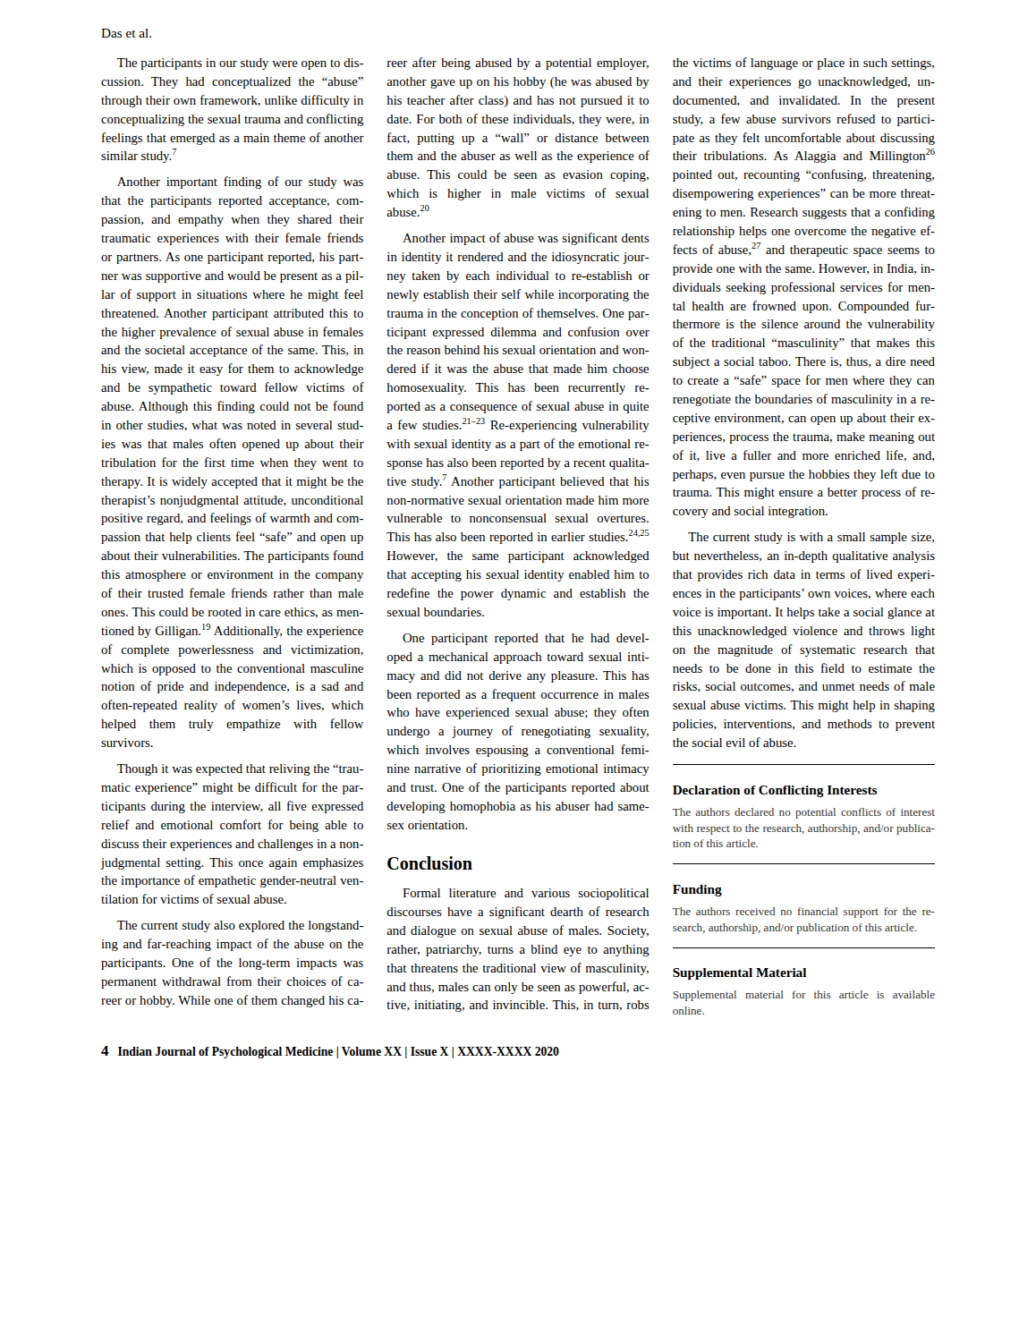Das et al.
The participants in our study were open to discussion. They had conceptualized the “abuse” through their own framework, unlike difficulty in conceptualizing the sexual trauma and conflicting feelings that emerged as a main theme of another similar study.7
Another important finding of our study was that the participants reported acceptance, compassion, and empathy when they shared their traumatic experiences with their female friends or partners. As one participant reported, his partner was supportive and would be present as a pillar of support in situations where he might feel threatened. Another participant attributed this to the higher prevalence of sexual abuse in females and the societal acceptance of the same. This, in his view, made it easy for them to acknowledge and be sympathetic toward fellow victims of abuse. Although this finding could not be found in other studies, what was noted in several studies was that males often opened up about their tribulation for the first time when they went to therapy. It is widely accepted that it might be the therapist’s nonjudgmental attitude, unconditional positive regard, and feelings of warmth and compassion that help clients feel “safe” and open up about their vulnerabilities. The participants found this atmosphere or environment in the company of their trusted female friends rather than male ones. This could be rooted in care ethics, as mentioned by Gilligan.19 Additionally, the experience of complete powerlessness and victimization, which is opposed to the conventional masculine notion of pride and independence, is a sad and often-repeated reality of women’s lives, which helped them truly empathize with fellow survivors.
Though it was expected that reliving the “traumatic experience” might be difficult for the participants during the interview, all five expressed relief and emotional comfort for being able to discuss their experiences and challenges in a nonjudgmental setting. This once again emphasizes the importance of empathetic gender-neutral ventilation for victims of sexual abuse.
The current study also explored the longstanding and far-reaching impact of the abuse on the participants. One of the long-term impacts was permanent withdrawal from their choices of career or hobby. While one of them changed his career after being abused by a potential employer, another gave up on his hobby (he was abused by his teacher after class) and has not pursued it to date. For both of these individuals, they were, in fact, putting up a “wall” or distance between them and the abuser as well as the experience of abuse. This could be seen as evasion coping, which is higher in male victims of sexual abuse.20
Another impact of abuse was significant dents in identity it rendered and the idiosyncratic journey taken by each individual to re-establish or newly establish their self while incorporating the trauma in the conception of themselves. One participant expressed dilemma and confusion over the reason behind his sexual orientation and wondered if it was the abuse that made him choose homosexuality. This has been recurrently reported as a consequence of sexual abuse in quite a few studies.21–23 Re-experiencing vulnerability with sexual identity as a part of the emotional response has also been reported by a recent qualitative study.7 Another participant believed that his non-normative sexual orientation made him more vulnerable to nonconsensual sexual overtures. This has also been reported in earlier studies.24,25 However, the same participant acknowledged that accepting his sexual identity enabled him to redefine the power dynamic and establish the sexual boundaries.
One participant reported that he had developed a mechanical approach toward sexual intimacy and did not derive any pleasure. This has been reported as a frequent occurrence in males who have experienced sexual abuse; they often undergo a journey of renegotiating sexuality, which involves espousing a conventional feminine narrative of prioritizing emotional intimacy and trust. One of the participants reported about developing homophobia as his abuser had same-sex orientation.
Conclusion
Formal literature and various sociopolitical discourses have a significant dearth of research and dialogue on sexual abuse of males. Society, rather, patriarchy, turns a blind eye to anything that threatens the traditional view of masculinity, and thus, males can only be seen as powerful, active, initiating, and invincible. This, in turn, robs the victims of language or place in such settings, and their experiences go unacknowledged, undocumented, and invalidated. In the present study, a few abuse survivors refused to participate as they felt uncomfortable about discussing their tribulations. As Alaggia and Millington26 pointed out, recounting “confusing, threatening, disempowering experiences” can be more threatening to men. Research suggests that a confiding relationship helps one overcome the negative effects of abuse,27 and therapeutic space seems to provide one with the same. However, in India, individuals seeking professional services for mental health are frowned upon. Compounded furthermore is the silence around the vulnerability of the traditional “masculinity” that makes this subject a social taboo. There is, thus, a dire need to create a “safe” space for men where they can renegotiate the boundaries of masculinity in a receptive environment, can open up about their experiences, process the trauma, make meaning out of it, live a fuller and more enriched life, and, perhaps, even pursue the hobbies they left due to trauma. This might ensure a better process of recovery and social integration.
The current study is with a small sample size, but nevertheless, an in-depth qualitative analysis that provides rich data in terms of lived experiences in the participants’ own voices, where each voice is important. It helps take a social glance at this unacknowledged violence and throws light on the magnitude of systematic research that needs to be done in this field to estimate the risks, social outcomes, and unmet needs of male sexual abuse victims. This might help in shaping policies, interventions, and methods to prevent the social evil of abuse.
Declaration of Conflicting Interests
The authors declared no potential conflicts of interest with respect to the research, authorship, and/or publication of this article.
Funding
The authors received no financial support for the research, authorship, and/or publication of this article.
Supplemental Material
Supplemental material for this article is available online.
4 Indian Journal of Psychological Medicine | Volume XX | Issue X | XXXX-XXXX 2020